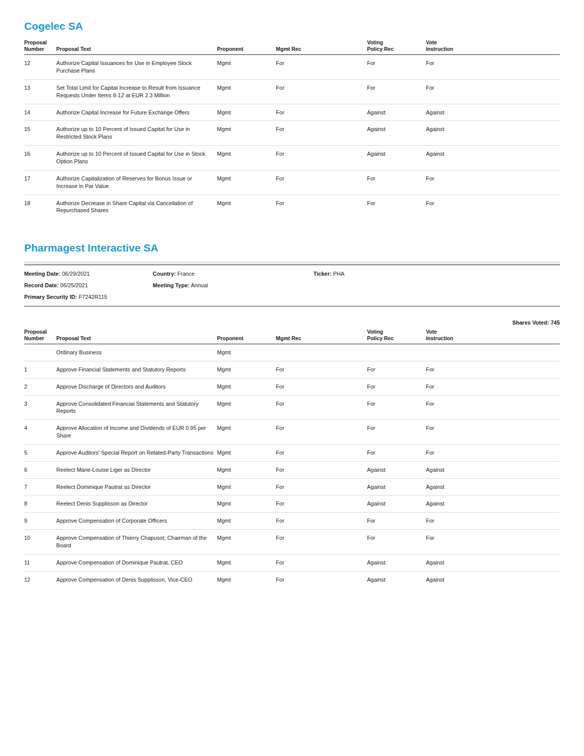Cogelec SA
| Proposal Number | Proposal Text | Proponent | Mgmt Rec | Voting Policy Rec | Vote Instruction |
| --- | --- | --- | --- | --- | --- |
| 12 | Authorize Capital Issuances for Use in Employee Stock Purchase Plans | Mgmt | For | For | For |
| 13 | Set Total Limit for Capital Increase to Result from Issuance Requests Under Items 8-12 at EUR 2.3 Million | Mgmt | For | For | For |
| 14 | Authorize Capital Increase for Future Exchange Offers | Mgmt | For | Against | Against |
| 15 | Authorize up to 10 Percent of Issued Capital for Use in Restricted Stock Plans | Mgmt | For | Against | Against |
| 16 | Authorize up to 10 Percent of Issued Capital for Use in Stock Option Plans | Mgmt | For | Against | Against |
| 17 | Authorize Capitalization of Reserves for Bonus Issue or Increase in Par Value | Mgmt | For | For | For |
| 18 | Authorize Decrease in Share Capital via Cancellation of Repurchased Shares | Mgmt | For | For | For |
Pharmagest Interactive SA
| Meeting Date: 06/29/2021 | Country: France | Ticker: PHA |
| Record Date: 06/25/2021 | Meeting Type: Annual | |
| Primary Security ID: F7242R115 | | |
Shares Voted: 745
| Proposal Number | Proposal Text | Proponent | Mgmt Rec | Voting Policy Rec | Vote Instruction |
| --- | --- | --- | --- | --- | --- |
| | Ordinary Business | Mgmt | | | |
| 1 | Approve Financial Statements and Statutory Reports | Mgmt | For | For | For |
| 2 | Approve Discharge of Directors and Auditors | Mgmt | For | For | For |
| 3 | Approve Consolidated Financial Statements and Statutory Reports | Mgmt | For | For | For |
| 4 | Approve Allocation of Income and Dividends of EUR 0.95 per Share | Mgmt | For | For | For |
| 5 | Approve Auditors' Special Report on Related-Party Transactions | Mgmt | For | For | For |
| 6 | Reelect Marie-Louise Liger as Director | Mgmt | For | Against | Against |
| 7 | Reelect Dominique Pautrat as Director | Mgmt | For | Against | Against |
| 8 | Reelect Denis Supplisson as Director | Mgmt | For | Against | Against |
| 9 | Approve Compensation of Corporate Officers | Mgmt | For | For | For |
| 10 | Approve Compensation of Thierry Chapusot, Chairman of the Board | Mgmt | For | For | For |
| 11 | Approve Compensation of Dominique Pautrat, CEO | Mgmt | For | Against | Against |
| 12 | Approve Compensation of Denis Supplisson, Vice-CEO | Mgmt | For | Against | Against |